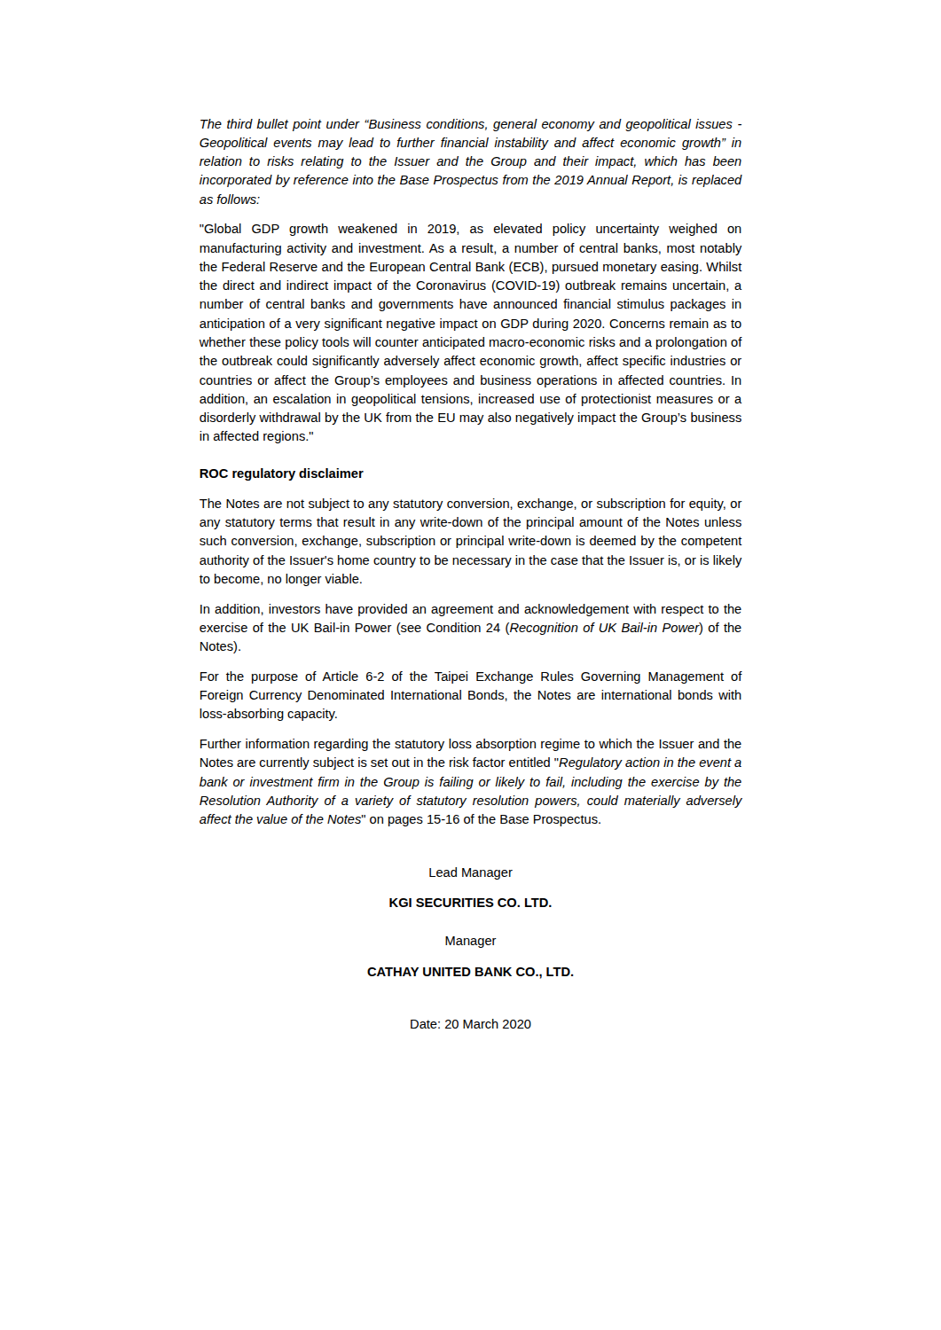The third bullet point under “Business conditions, general economy and geopolitical issues - Geopolitical events may lead to further financial instability and affect economic growth” in relation to risks relating to the Issuer and the Group and their impact, which has been incorporated by reference into the Base Prospectus from the 2019 Annual Report, is replaced as follows:
"Global GDP growth weakened in 2019, as elevated policy uncertainty weighed on manufacturing activity and investment. As a result, a number of central banks, most notably the Federal Reserve and the European Central Bank (ECB), pursued monetary easing. Whilst the direct and indirect impact of the Coronavirus (COVID-19) outbreak remains uncertain, a number of central banks and governments have announced financial stimulus packages in anticipation of a very significant negative impact on GDP during 2020. Concerns remain as to whether these policy tools will counter anticipated macro-economic risks and a prolongation of the outbreak could significantly adversely affect economic growth, affect specific industries or countries or affect the Group’s employees and business operations in affected countries. In addition, an escalation in geopolitical tensions, increased use of protectionist measures or a disorderly withdrawal by the UK from the EU may also negatively impact the Group’s business in affected regions."
ROC regulatory disclaimer
The Notes are not subject to any statutory conversion, exchange, or subscription for equity, or any statutory terms that result in any write-down of the principal amount of the Notes unless such conversion, exchange, subscription or principal write-down is deemed by the competent authority of the Issuer's home country to be necessary in the case that the Issuer is, or is likely to become, no longer viable.
In addition, investors have provided an agreement and acknowledgement with respect to the exercise of the UK Bail-in Power (see Condition 24 (Recognition of UK Bail-in Power) of the Notes).
For the purpose of Article 6-2 of the Taipei Exchange Rules Governing Management of Foreign Currency Denominated International Bonds, the Notes are international bonds with loss-absorbing capacity.
Further information regarding the statutory loss absorption regime to which the Issuer and the Notes are currently subject is set out in the risk factor entitled "Regulatory action in the event a bank or investment firm in the Group is failing or likely to fail, including the exercise by the Resolution Authority of a variety of statutory resolution powers, could materially adversely affect the value of the Notes" on pages 15-16 of the Base Prospectus.
Lead Manager
KGI SECURITIES CO. LTD.
Manager
CATHAY UNITED BANK CO., LTD.
Date: 20 March 2020